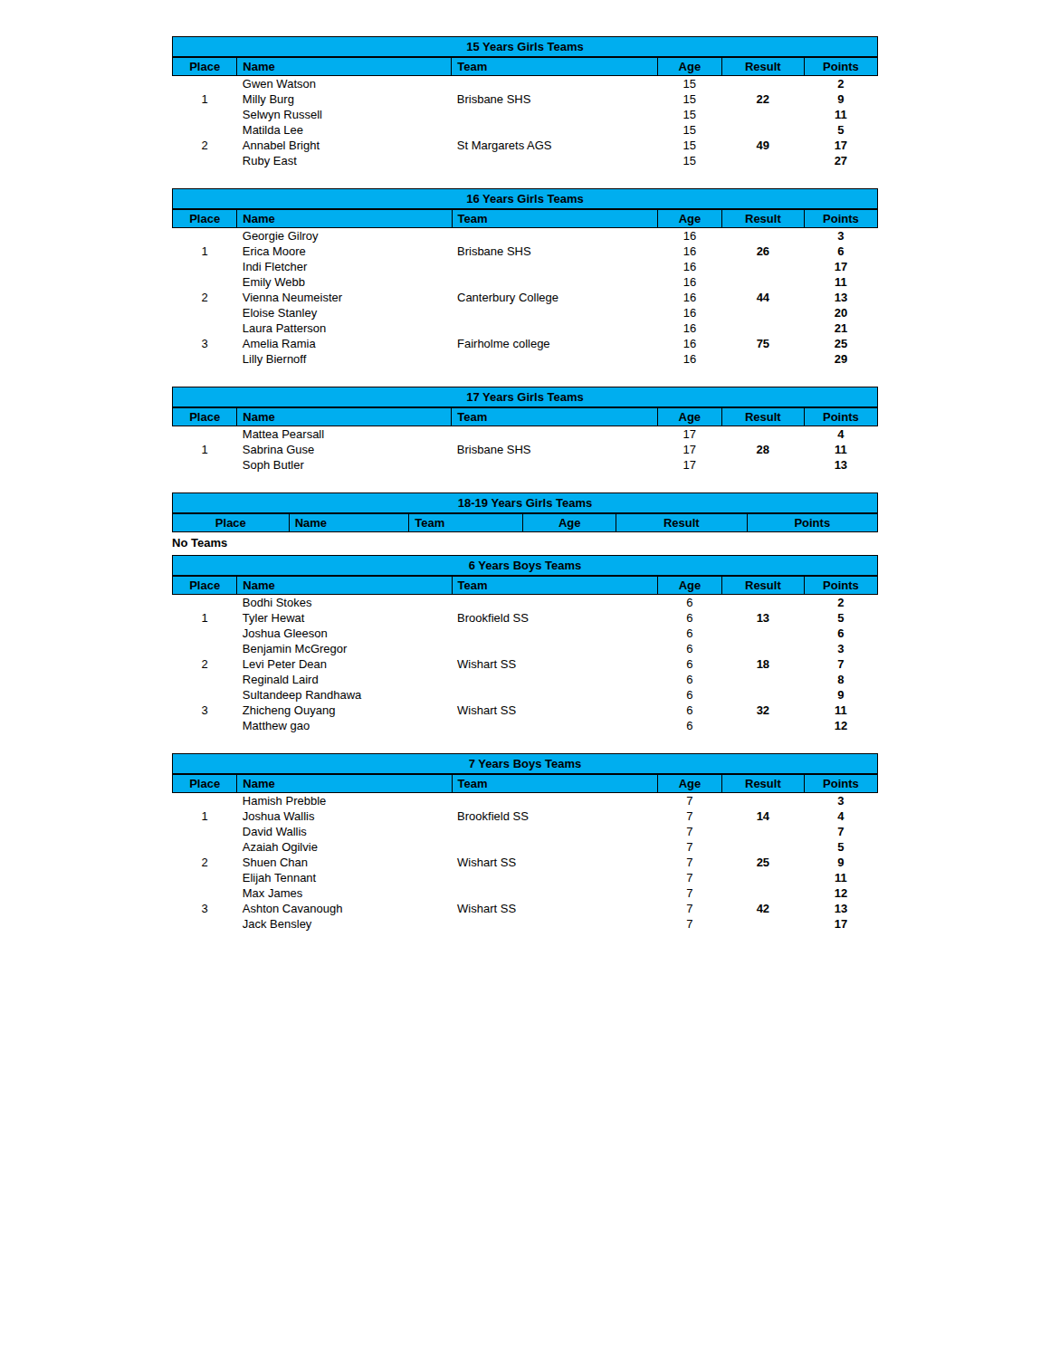15 Years Girls Teams
| Place | Name | Team | Age | Result | Points |
| --- | --- | --- | --- | --- | --- |
| | Gwen Watson | | 15 | | 2 |
| 1 | Milly Burg | Brisbane SHS | 15 | 22 | 9 |
| | Selwyn Russell | | 15 | | 11 |
| | Matilda Lee | | 15 | | 5 |
| 2 | Annabel Bright | St Margarets AGS | 15 | 49 | 17 |
| | Ruby East | | 15 | | 27 |
16 Years Girls Teams
| Place | Name | Team | Age | Result | Points |
| --- | --- | --- | --- | --- | --- |
| | Georgie Gilroy | | 16 | | 3 |
| 1 | Erica Moore | Brisbane SHS | 16 | 26 | 6 |
| | Indi Fletcher | | 16 | | 17 |
| | Emily Webb | | 16 | | 11 |
| 2 | Vienna Neumeister | Canterbury College | 16 | 44 | 13 |
| | Eloise Stanley | | 16 | | 20 |
| | Laura Patterson | | 16 | | 21 |
| 3 | Amelia Ramia | Fairholme college | 16 | 75 | 25 |
| | Lilly Biernoff | | 16 | | 29 |
17 Years Girls Teams
| Place | Name | Team | Age | Result | Points |
| --- | --- | --- | --- | --- | --- |
| | Mattea Pearsall | | 17 | | 4 |
| 1 | Sabrina Guse | Brisbane SHS | 17 | 28 | 11 |
| | Soph Butler | | 17 | | 13 |
18-19 Years Girls Teams
| Place | Name | Team | Age | Result | Points |
| --- | --- | --- | --- | --- | --- |
No Teams
6 Years Boys Teams
| Place | Name | Team | Age | Result | Points |
| --- | --- | --- | --- | --- | --- |
| | Bodhi Stokes | | 6 | | 2 |
| 1 | Tyler Hewat | Brookfield SS | 6 | 13 | 5 |
| | Joshua Gleeson | | 6 | | 6 |
| | Benjamin McGregor | | 6 | | 3 |
| 2 | Levi Peter Dean | Wishart SS | 6 | 18 | 7 |
| | Reginald Laird | | 6 | | 8 |
| | Sultandeep Randhawa | | 6 | | 9 |
| 3 | Zhicheng Ouyang | Wishart SS | 6 | 32 | 11 |
| | Matthew gao | | 6 | | 12 |
7 Years Boys Teams
| Place | Name | Team | Age | Result | Points |
| --- | --- | --- | --- | --- | --- |
| | Hamish Prebble | | 7 | | 3 |
| 1 | Joshua Wallis | Brookfield SS | 7 | 14 | 4 |
| | David Wallis | | 7 | | 7 |
| | Azaiah Ogilvie | | 7 | | 5 |
| 2 | Shuen Chan | Wishart SS | 7 | 25 | 9 |
| | Elijah Tennant | | 7 | | 11 |
| | Max James | | 7 | | 12 |
| 3 | Ashton Cavanough | Wishart SS | 7 | 42 | 13 |
| | Jack Bensley | | 7 | | 17 |